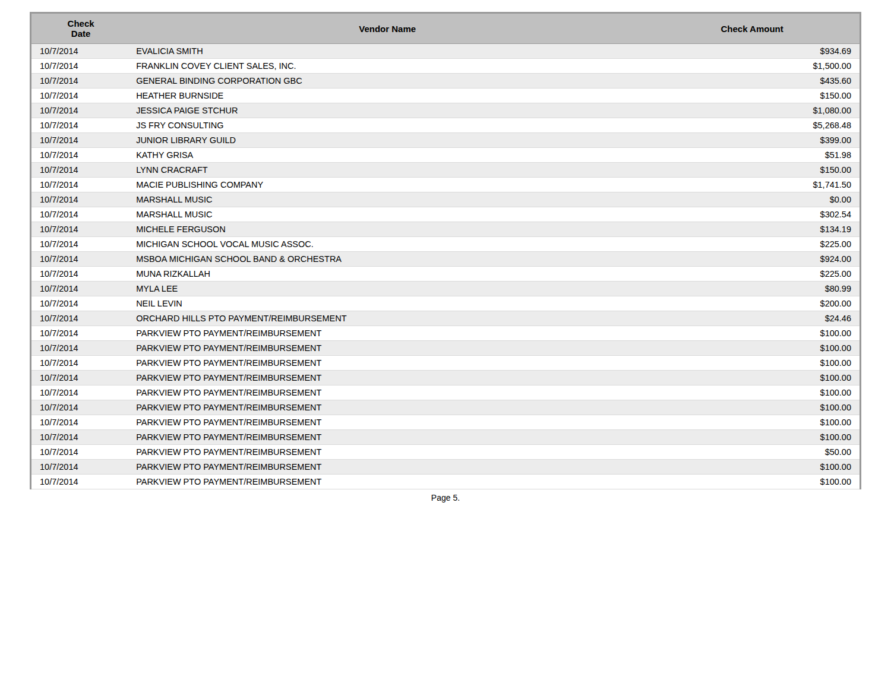| Check Date | Vendor Name | Check Amount |
| --- | --- | --- |
| 10/7/2014 | EVALICIA SMITH | $934.69 |
| 10/7/2014 | FRANKLIN COVEY CLIENT SALES, INC. | $1,500.00 |
| 10/7/2014 | GENERAL BINDING CORPORATION GBC | $435.60 |
| 10/7/2014 | HEATHER BURNSIDE | $150.00 |
| 10/7/2014 | JESSICA PAIGE STCHUR | $1,080.00 |
| 10/7/2014 | JS FRY CONSULTING | $5,268.48 |
| 10/7/2014 | JUNIOR LIBRARY GUILD | $399.00 |
| 10/7/2014 | KATHY GRISA | $51.98 |
| 10/7/2014 | LYNN CRACRAFT | $150.00 |
| 10/7/2014 | MACIE PUBLISHING COMPANY | $1,741.50 |
| 10/7/2014 | MARSHALL MUSIC | $0.00 |
| 10/7/2014 | MARSHALL MUSIC | $302.54 |
| 10/7/2014 | MICHELE FERGUSON | $134.19 |
| 10/7/2014 | MICHIGAN SCHOOL VOCAL MUSIC ASSOC. | $225.00 |
| 10/7/2014 | MSBOA MICHIGAN SCHOOL BAND & ORCHESTRA | $924.00 |
| 10/7/2014 | MUNA RIZKALLAH | $225.00 |
| 10/7/2014 | MYLA LEE | $80.99 |
| 10/7/2014 | NEIL LEVIN | $200.00 |
| 10/7/2014 | ORCHARD HILLS PTO PAYMENT/REIMBURSEMENT | $24.46 |
| 10/7/2014 | PARKVIEW PTO PAYMENT/REIMBURSEMENT | $100.00 |
| 10/7/2014 | PARKVIEW PTO PAYMENT/REIMBURSEMENT | $100.00 |
| 10/7/2014 | PARKVIEW PTO PAYMENT/REIMBURSEMENT | $100.00 |
| 10/7/2014 | PARKVIEW PTO PAYMENT/REIMBURSEMENT | $100.00 |
| 10/7/2014 | PARKVIEW PTO PAYMENT/REIMBURSEMENT | $100.00 |
| 10/7/2014 | PARKVIEW PTO PAYMENT/REIMBURSEMENT | $100.00 |
| 10/7/2014 | PARKVIEW PTO PAYMENT/REIMBURSEMENT | $100.00 |
| 10/7/2014 | PARKVIEW PTO PAYMENT/REIMBURSEMENT | $100.00 |
| 10/7/2014 | PARKVIEW PTO PAYMENT/REIMBURSEMENT | $50.00 |
| 10/7/2014 | PARKVIEW PTO PAYMENT/REIMBURSEMENT | $100.00 |
| 10/7/2014 | PARKVIEW PTO PAYMENT/REIMBURSEMENT | $100.00 |
Page 5.